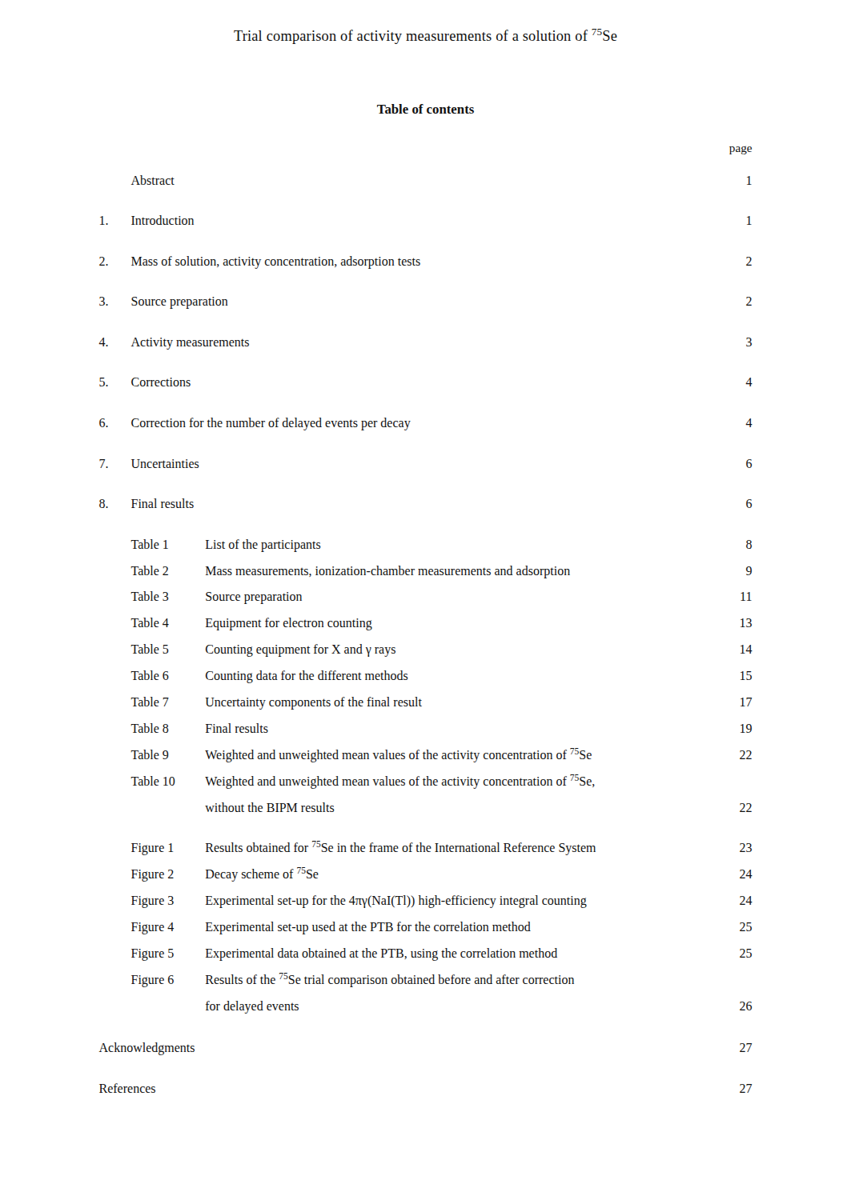Trial comparison of activity measurements of a solution of 75Se
Table of contents
page
| | Abstract | 1 |
| 1. | Introduction | 1 |
| 2. | Mass of solution, activity concentration, adsorption tests | 2 |
| 3. | Source preparation | 2 |
| 4. | Activity measurements | 3 |
| 5. | Corrections | 4 |
| 6. | Correction for the number of delayed events per decay | 4 |
| 7. | Uncertainties | 6 |
| 8. | Final results | 6 |
| | Table 1 | List of the participants | 8 |
| | Table 2 | Mass measurements, ionization-chamber measurements and adsorption | 9 |
| | Table 3 | Source preparation | 11 |
| | Table 4 | Equipment for electron counting | 13 |
| | Table 5 | Counting equipment for X and γ rays | 14 |
| | Table 6 | Counting data for the different methods | 15 |
| | Table 7 | Uncertainty components of the final result | 17 |
| | Table 8 | Final results | 19 |
| | Table 9 | Weighted and unweighted mean values of the activity concentration of 75 Se | 22 |
| | Table 10 | Weighted and unweighted mean values of the activity concentration of 75 Se, | |
| | | without the BIPM results | 22 |
| | Figure 1 | Results obtained for 75 Se in the frame of the International Reference System | 23 |
| | Figure 2 | Decay scheme of 75 Se | 24 |
| | Figure 3 | Experimental set-up for the 4πγ(NaI(Tl)) high-efficiency integral counting | 24 |
| | Figure 4 | Experimental set-up used at the PTB for the correlation method | 25 |
| | Figure 5 | Experimental data obtained at the PTB, using the correlation method | 25 |
| | Figure 6 | Results of the 75 Se trial comparison obtained before and after correction | |
| | | for delayed events | 26 |
| Acknowledgments | 27 |
| References | 27 |